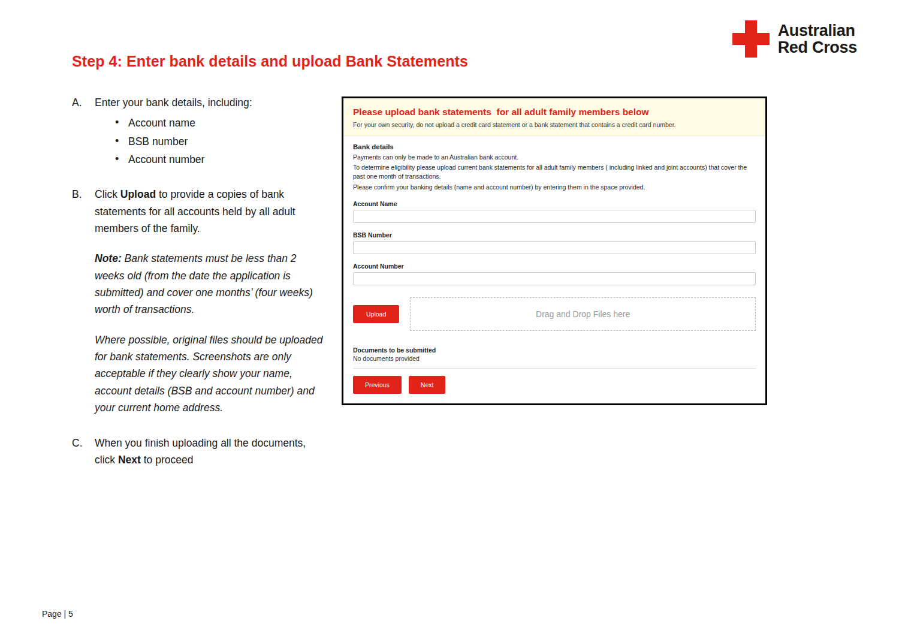Australian
Red Cross
Step 4: Enter bank details and upload Bank Statements
A. Enter your bank details, including:
Account name
BSB number
Account number
B. Click Upload to provide a copies of bank statements for all accounts held by all adult members of the family.
Note: Bank statements must be less than 2 weeks old (from the date the application is submitted) and cover one months’ (four weeks) worth of transactions.
Where possible, original files should be uploaded for bank statements. Screenshots are only acceptable if they clearly show your name, account details (BSB and account number) and your current home address.
C. When you finish uploading all the documents, click Next to proceed
Please upload bank statements for all adult family members below
For your own security, do not upload a credit card statement or a bank statement that contains a credit card number.
Bank details
Payments can only be made to an Australian bank account.
To determine eligibility please upload current bank statements for all adult family members ( including linked and joint accounts) that cover the past one month of transactions.
Please confirm your banking details (name and account number) by entering them in the space provided.
Account Name
BSB Number
Account Number
Upload
Drag and Drop Files here
Documents to be submitted
No documents provided
Previous Next
Page | 5